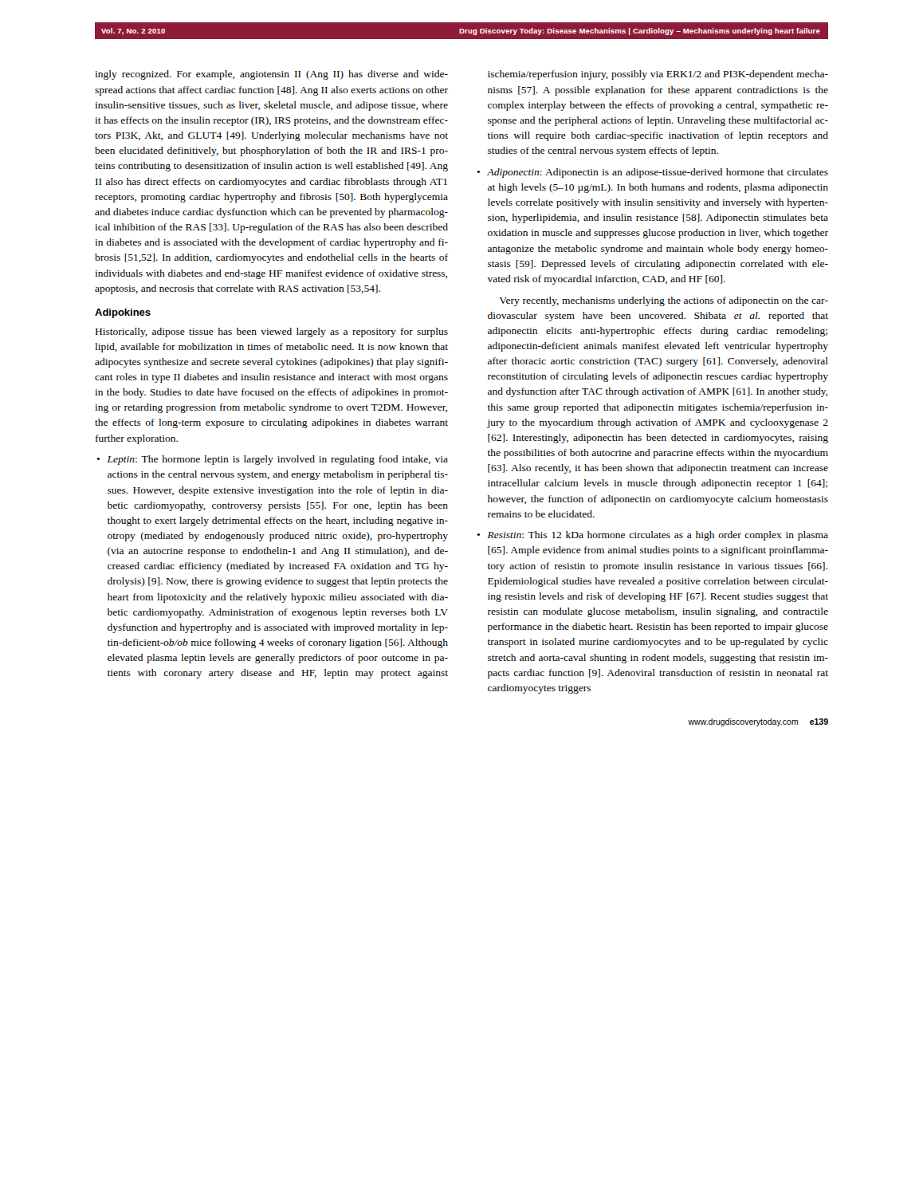Vol. 7, No. 2 2010
Drug Discovery Today: Disease Mechanisms | Cardiology – Mechanisms underlying heart failure
ingly recognized. For example, angiotensin II (Ang II) has diverse and widespread actions that affect cardiac function [48]. Ang II also exerts actions on other insulin-sensitive tissues, such as liver, skeletal muscle, and adipose tissue, where it has effects on the insulin receptor (IR), IRS proteins, and the downstream effectors PI3K, Akt, and GLUT4 [49]. Underlying molecular mechanisms have not been elucidated definitively, but phosphorylation of both the IR and IRS-1 proteins contributing to desensitization of insulin action is well established [49]. Ang II also has direct effects on cardiomyocytes and cardiac fibroblasts through AT1 receptors, promoting cardiac hypertrophy and fibrosis [50]. Both hyperglycemia and diabetes induce cardiac dysfunction which can be prevented by pharmacological inhibition of the RAS [33]. Up-regulation of the RAS has also been described in diabetes and is associated with the development of cardiac hypertrophy and fibrosis [51,52]. In addition, cardiomyocytes and endothelial cells in the hearts of individuals with diabetes and end-stage HF manifest evidence of oxidative stress, apoptosis, and necrosis that correlate with RAS activation [53,54].
Adipokines
Historically, adipose tissue has been viewed largely as a repository for surplus lipid, available for mobilization in times of metabolic need. It is now known that adipocytes synthesize and secrete several cytokines (adipokines) that play significant roles in type II diabetes and insulin resistance and interact with most organs in the body. Studies to date have focused on the effects of adipokines in promoting or retarding progression from metabolic syndrome to overt T2DM. However, the effects of long-term exposure to circulating adipokines in diabetes warrant further exploration.
Leptin: The hormone leptin is largely involved in regulating food intake, via actions in the central nervous system, and energy metabolism in peripheral tissues. However, despite extensive investigation into the role of leptin in diabetic cardiomyopathy, controversy persists [55]. For one, leptin has been thought to exert largely detrimental effects on the heart, including negative inotropy (mediated by endogenously produced nitric oxide), pro-hypertrophy (via an autocrine response to endothelin-1 and Ang II stimulation), and decreased cardiac efficiency (mediated by increased FA oxidation and TG hydrolysis) [9]. Now, there is growing evidence to suggest that leptin protects the heart from lipotoxicity and the relatively hypoxic milieu associated with diabetic cardiomyopathy. Administration of exogenous leptin reverses both LV dysfunction and hypertrophy and is associated with improved mortality in leptin-deficient-ob/ob mice following 4 weeks of coronary ligation [56]. Although elevated plasma leptin levels are generally predictors of poor outcome in patients with coronary artery disease and HF, leptin may protect against ischemia/reperfusion injury, possibly via ERK1/2 and PI3K-dependent mechanisms [57]. A possible explanation for these apparent contradictions is the complex interplay between the effects of provoking a central, sympathetic response and the peripheral actions of leptin. Unraveling these multifactorial actions will require both cardiac-specific inactivation of leptin receptors and studies of the central nervous system effects of leptin.
Adiponectin: Adiponectin is an adipose-tissue-derived hormone that circulates at high levels (5–10 µg/mL). In both humans and rodents, plasma adiponectin levels correlate positively with insulin sensitivity and inversely with hypertension, hyperlipidemia, and insulin resistance [58]. Adiponectin stimulates beta oxidation in muscle and suppresses glucose production in liver, which together antagonize the metabolic syndrome and maintain whole body energy homeostasis [59]. Depressed levels of circulating adiponectin correlated with elevated risk of myocardial infarction, CAD, and HF [60].
Very recently, mechanisms underlying the actions of adiponectin on the cardiovascular system have been uncovered. Shibata et al. reported that adiponectin elicits anti-hypertrophic effects during cardiac remodeling; adiponectin-deficient animals manifest elevated left ventricular hypertrophy after thoracic aortic constriction (TAC) surgery [61]. Conversely, adenoviral reconstitution of circulating levels of adiponectin rescues cardiac hypertrophy and dysfunction after TAC through activation of AMPK [61]. In another study, this same group reported that adiponectin mitigates ischemia/reperfusion injury to the myocardium through activation of AMPK and cyclooxygenase 2 [62]. Interestingly, adiponectin has been detected in cardiomyocytes, raising the possibilities of both autocrine and paracrine effects within the myocardium [63]. Also recently, it has been shown that adiponectin treatment can increase intracellular calcium levels in muscle through adiponectin receptor 1 [64]; however, the function of adiponectin on cardiomyocyte calcium homeostasis remains to be elucidated.
Resistin: This 12 kDa hormone circulates as a high order complex in plasma [65]. Ample evidence from animal studies points to a significant proinflammatory action of resistin to promote insulin resistance in various tissues [66]. Epidemiological studies have revealed a positive correlation between circulating resistin levels and risk of developing HF [67]. Recent studies suggest that resistin can modulate glucose metabolism, insulin signaling, and contractile performance in the diabetic heart. Resistin has been reported to impair glucose transport in isolated murine cardiomyocytes and to be up-regulated by cyclic stretch and aorta-caval shunting in rodent models, suggesting that resistin impacts cardiac function [9]. Adenoviral transduction of resistin in neonatal rat cardiomyocytes triggers
www.drugdiscoverytoday.com e139